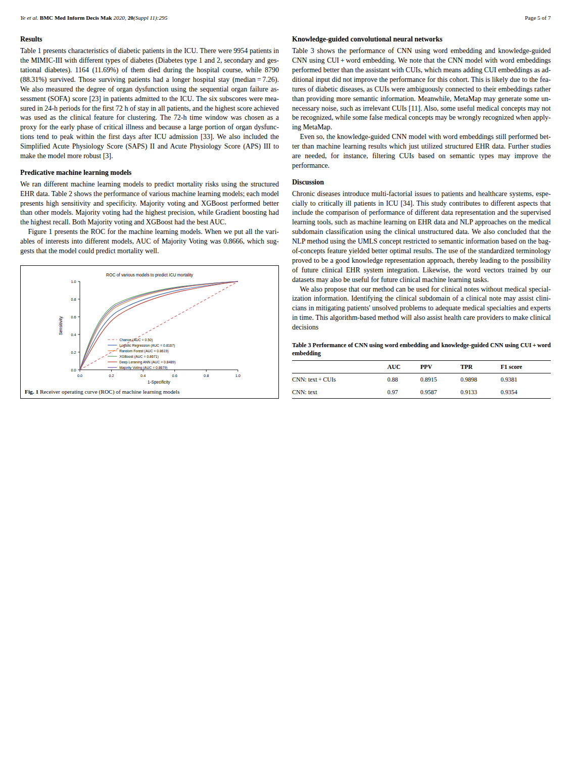Ye et al. BMC Med Inform Decis Mak 2020, 20(Suppl 11):295
Page 5 of 7
Results
Table 1 presents characteristics of diabetic patients in the ICU. There were 9954 patients in the MIMIC-III with different types of diabetes (Diabetes type 1 and 2, secondary and gestational diabetes). 1164 (11.69%) of them died during the hospital course, while 8790 (88.31%) survived. Those surviving patients had a longer hospital stay (median = 7.26). We also measured the degree of organ dysfunction using the sequential organ failure assessment (SOFA) score [23] in patients admitted to the ICU. The six subscores were measured in 24-h periods for the first 72 h of stay in all patients, and the highest score achieved was used as the clinical feature for clustering. The 72-h time window was chosen as a proxy for the early phase of critical illness and because a large portion of organ dysfunctions tend to peak within the first days after ICU admission [33]. We also included the Simplified Acute Physiology Score (SAPS) II and Acute Physiology Score (APS) III to make the model more robust [3].
Predicative machine learning models
We ran different machine learning models to predict mortality risks using the structured EHR data. Table 2 shows the performance of various machine learning models; each model presents high sensitivity and specificity. Majority voting and XGBoost performed better than other models. Majority voting had the highest precision, while Gradient boosting had the highest recall. Both Majority voting and XGBoost had the best AUC.
Figure 1 presents the ROC for the machine learning models. When we put all the variables of interests into different models, AUC of Majority Voting was 0.8666, which suggests that the model could predict mortality well.
ROC of various models to predict ICU mortality 0.0 0.2 0.4 0.6 0.8 1.0 0.0 0.2 0.4 0.6 0.8 1.0 1-Specificity Sensitivity Chance (AUC = 0.50) Logistic Regression (AUC = 0.8167) Random Forest (AUC = 0.8619) XGBoost (AUC = 0.8671) Deep Leraning ANN (AUC = 0.8489) Majority Voting (AUC = 0.8679)
Fig. 1 Receiver operating curve (ROC) of machine learning models
Knowledge-guided convolutional neural networks
Table 3 shows the performance of CNN using word embedding and knowledge-guided CNN using CUI + word embedding. We note that the CNN model with word embeddings performed better than the assistant with CUIs, which means adding CUI embeddings as additional input did not improve the performance for this cohort. This is likely due to the features of diabetic diseases, as CUIs were ambiguously connected to their embeddings rather than providing more semantic information. Meanwhile, MetaMap may generate some unnecessary noise, such as irrelevant CUIs [11]. Also, some useful medical concepts may not be recognized, while some false medical concepts may be wrongly recognized when applying MetaMap.
Even so, the knowledge-guided CNN model with word embeddings still performed better than machine learning results which just utilized structured EHR data. Further studies are needed, for instance, filtering CUIs based on semantic types may improve the performance.
Discussion
Chronic diseases introduce multi-factorial issues to patients and healthcare systems, especially to critically ill patients in ICU [34]. This study contributes to different aspects that include the comparison of performance of different data representation and the supervised learning tools, such as machine learning on EHR data and NLP approaches on the medical subdomain classification using the clinical unstructured data. We also concluded that the NLP method using the UMLS concept restricted to semantic information based on the bag-of-concepts feature yielded better optimal results. The use of the standardized terminology proved to be a good knowledge representation approach, thereby leading to the possibility of future clinical EHR system integration. Likewise, the word vectors trained by our datasets may also be useful for future clinical machine learning tasks.
We also propose that our method can be used for clinical notes without medical specialization information. Identifying the clinical subdomain of a clinical note may assist clinicians in mitigating patients' unsolved problems to adequate medical specialties and experts in time. This algorithm-based method will also assist health care providers to make clinical decisions
Table 3 Performance of CNN using word embedding and knowledge-guided CNN using CUI + word embedding
| | AUC | PPV | TPR | F1 score |
| --- | --- | --- | --- | --- |
| CNN: text + CUIs | 0.88 | 0.8915 | 0.9898 | 0.9381 |
| CNN: text | 0.97 | 0.9587 | 0.9133 | 0.9354 |